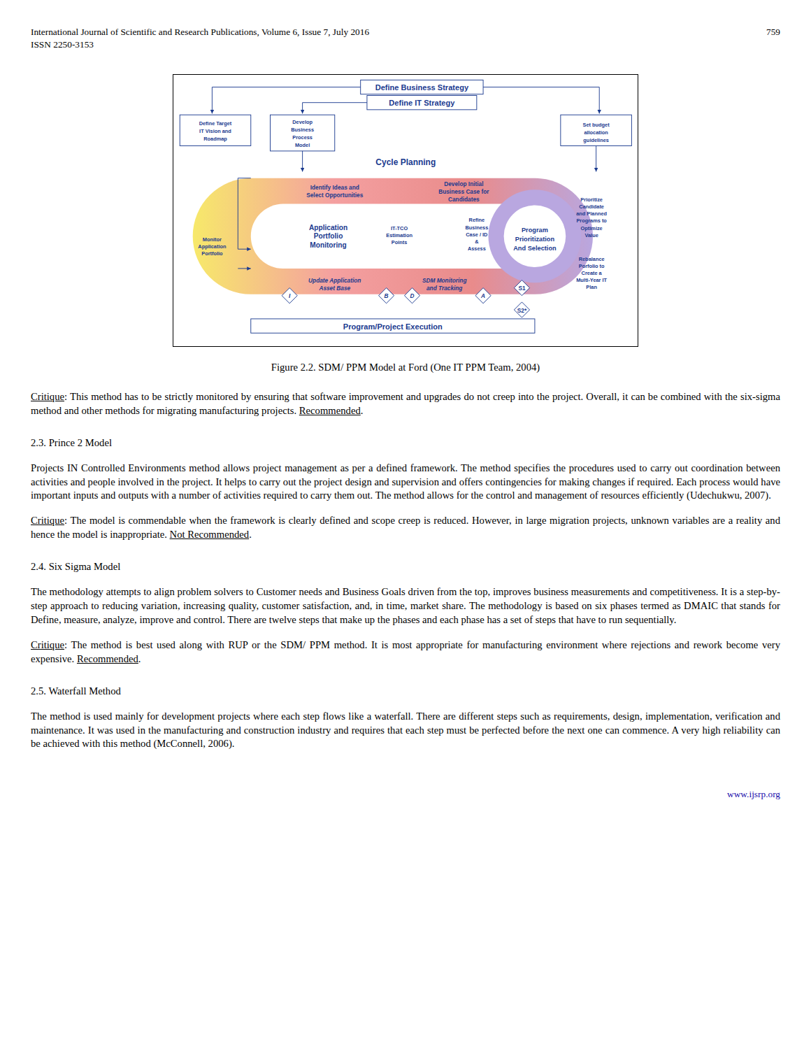International Journal of Scientific and Research Publications, Volume 6, Issue 7, July 2016 ISSN 2250-3153 759
Define Business Strategy Define IT Strategy Define Target IT Vision and Roadmap Develop Business Process Model Set budget allocation guidelines Cycle Planning Program Prioritization And Selection Identify Ideas and Select Opportunities Develop Initial Business Case for Candidates Prioritize Candidate and Planned Programs to Optimize Value Rebalance Porfolio to Create a Multi-Year IT Plan Refine Business Case / ID & Assess Application Portfolio Monitoring IT-TCO Estimation Points Monitor Application Portfolio Update Application Asset Base SDM Monitoring and Tracking I B D A S1 S2* Program/Project Execution
Figure 2.2. SDM/ PPM Model at Ford (One IT PPM Team, 2004)
Critique: This method has to be strictly monitored by ensuring that software improvement and upgrades do not creep into the project. Overall, it can be combined with the six-sigma method and other methods for migrating manufacturing projects. Recommended.
2.3. Prince 2 Model
Projects IN Controlled Environments method allows project management as per a defined framework. The method specifies the procedures used to carry out coordination between activities and people involved in the project. It helps to carry out the project design and supervision and offers contingencies for making changes if required. Each process would have important inputs and outputs with a number of activities required to carry them out. The method allows for the control and management of resources efficiently (Udechukwu, 2007).
Critique: The model is commendable when the framework is clearly defined and scope creep is reduced. However, in large migration projects, unknown variables are a reality and hence the model is inappropriate. Not Recommended.
2.4. Six Sigma Model
The methodology attempts to align problem solvers to Customer needs and Business Goals driven from the top, improves business measurements and competitiveness. It is a step-by-step approach to reducing variation, increasing quality, customer satisfaction, and, in time, market share. The methodology is based on six phases termed as DMAIC that stands for Define, measure, analyze, improve and control. There are twelve steps that make up the phases and each phase has a set of steps that have to run sequentially.
Critique: The method is best used along with RUP or the SDM/ PPM method. It is most appropriate for manufacturing environment where rejections and rework become very expensive. Recommended.
2.5. Waterfall Method
The method is used mainly for development projects where each step flows like a waterfall. There are different steps such as requirements, design, implementation, verification and maintenance. It was used in the manufacturing and construction industry and requires that each step must be perfected before the next one can commence. A very high reliability can be achieved with this method (McConnell, 2006).
www.ijsrp.org